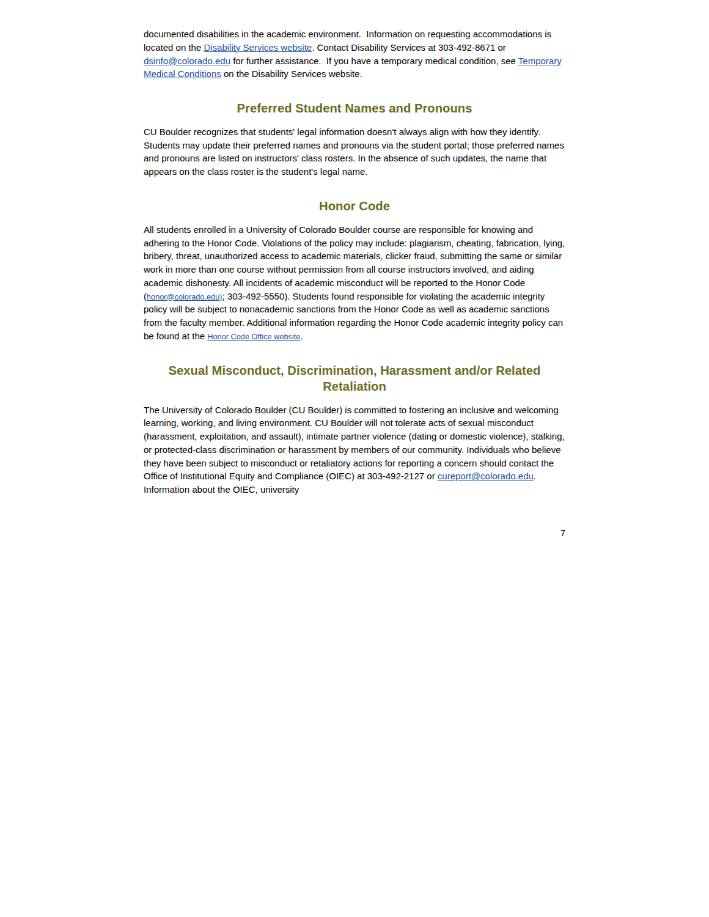documented disabilities in the academic environment. Information on requesting accommodations is located on the Disability Services website. Contact Disability Services at 303-492-8671 or dsinfo@colorado.edu for further assistance. If you have a temporary medical condition, see Temporary Medical Conditions on the Disability Services website.
Preferred Student Names and Pronouns
CU Boulder recognizes that students' legal information doesn't always align with how they identify. Students may update their preferred names and pronouns via the student portal; those preferred names and pronouns are listed on instructors' class rosters. In the absence of such updates, the name that appears on the class roster is the student's legal name.
Honor Code
All students enrolled in a University of Colorado Boulder course are responsible for knowing and adhering to the Honor Code. Violations of the policy may include: plagiarism, cheating, fabrication, lying, bribery, threat, unauthorized access to academic materials, clicker fraud, submitting the same or similar work in more than one course without permission from all course instructors involved, and aiding academic dishonesty. All incidents of academic misconduct will be reported to the Honor Code (honor@colorado.edu); 303-492-5550). Students found responsible for violating the academic integrity policy will be subject to nonacademic sanctions from the Honor Code as well as academic sanctions from the faculty member. Additional information regarding the Honor Code academic integrity policy can be found at the Honor Code Office website.
Sexual Misconduct, Discrimination, Harassment and/or Related Retaliation
The University of Colorado Boulder (CU Boulder) is committed to fostering an inclusive and welcoming learning, working, and living environment. CU Boulder will not tolerate acts of sexual misconduct (harassment, exploitation, and assault), intimate partner violence (dating or domestic violence), stalking, or protected-class discrimination or harassment by members of our community. Individuals who believe they have been subject to misconduct or retaliatory actions for reporting a concern should contact the Office of Institutional Equity and Compliance (OIEC) at 303-492-2127 or cureport@colorado.edu. Information about the OIEC, university
7